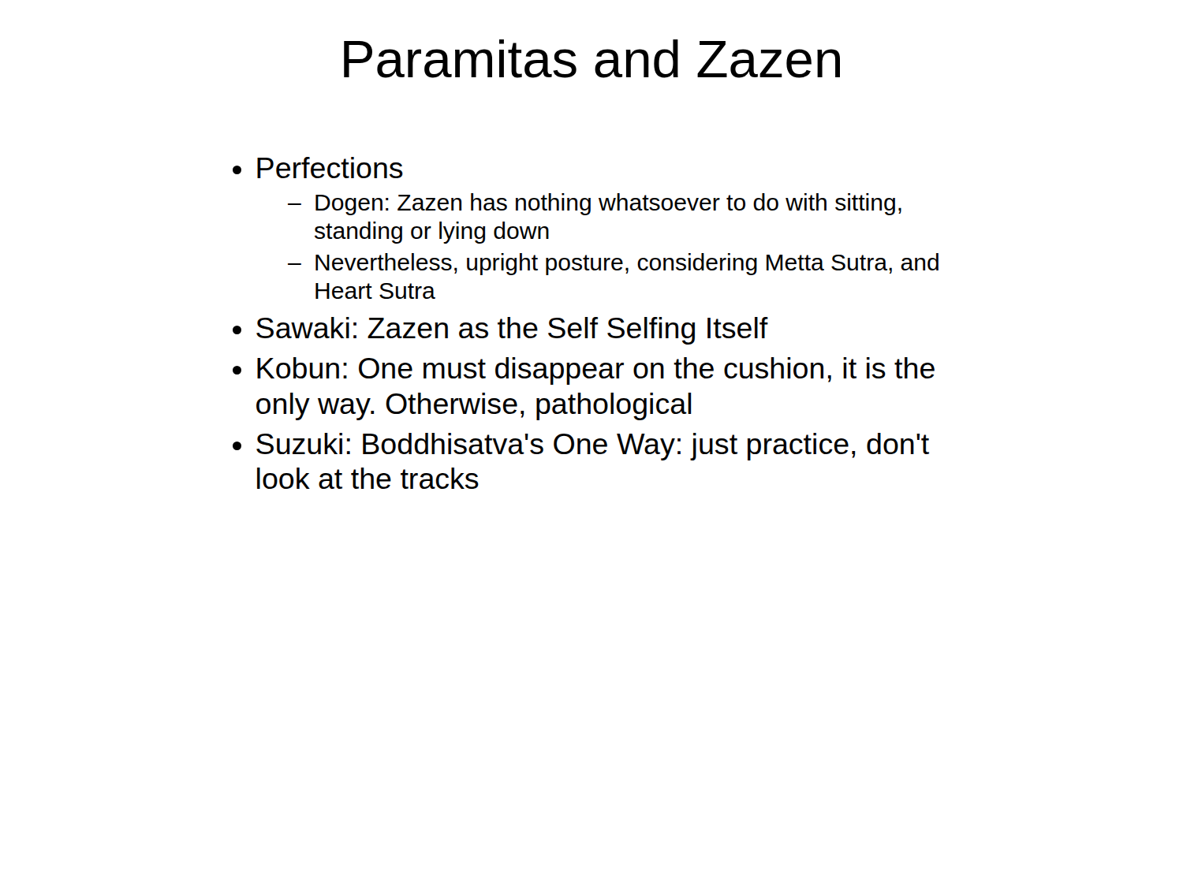Paramitas and Zazen
Perfections
Dogen: Zazen has nothing whatsoever to do with sitting, standing or lying down
Nevertheless, upright posture, considering Metta Sutra, and Heart Sutra
Sawaki: Zazen as the Self Selfing Itself
Kobun: One must disappear on the cushion, it is the only way. Otherwise, pathological
Suzuki: Boddhisatva's One Way: just practice, don't look at the tracks